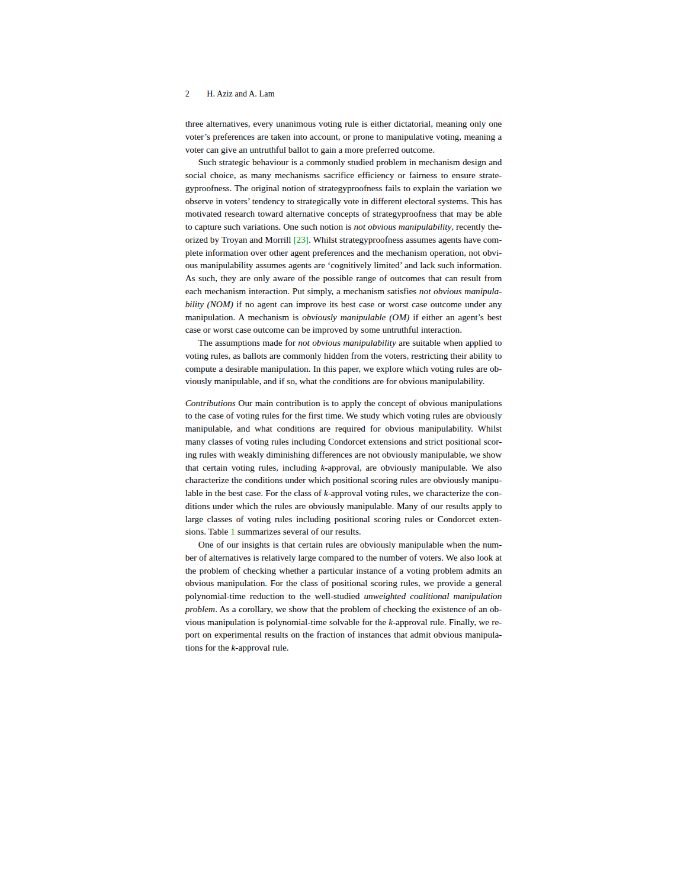2 H. Aziz and A. Lam
three alternatives, every unanimous voting rule is either dictatorial, meaning only one voter’s preferences are taken into account, or prone to manipulative voting, meaning a voter can give an untruthful ballot to gain a more preferred outcome.
Such strategic behaviour is a commonly studied problem in mechanism design and social choice, as many mechanisms sacrifice efficiency or fairness to ensure strategyproofness. The original notion of strategyproofness fails to explain the variation we observe in voters’ tendency to strategically vote in different electoral systems. This has motivated research toward alternative concepts of strategyproofness that may be able to capture such variations. One such notion is not obvious manipulability, recently theorized by Troyan and Morrill [23]. Whilst strategyproofness assumes agents have complete information over other agent preferences and the mechanism operation, not obvious manipulability assumes agents are ‘cognitively limited’ and lack such information. As such, they are only aware of the possible range of outcomes that can result from each mechanism interaction. Put simply, a mechanism satisfies not obvious manipulability (NOM) if no agent can improve its best case or worst case outcome under any manipulation. A mechanism is obviously manipulable (OM) if either an agent’s best case or worst case outcome can be improved by some untruthful interaction.
The assumptions made for not obvious manipulability are suitable when applied to voting rules, as ballots are commonly hidden from the voters, restricting their ability to compute a desirable manipulation. In this paper, we explore which voting rules are obviously manipulable, and if so, what the conditions are for obvious manipulability.
Contributions Our main contribution is to apply the concept of obvious manipulations to the case of voting rules for the first time. We study which voting rules are obviously manipulable, and what conditions are required for obvious manipulability. Whilst many classes of voting rules including Condorcet extensions and strict positional scoring rules with weakly diminishing differences are not obviously manipulable, we show that certain voting rules, including k-approval, are obviously manipulable. We also characterize the conditions under which positional scoring rules are obviously manipulable in the best case. For the class of k-approval voting rules, we characterize the conditions under which the rules are obviously manipulable. Many of our results apply to large classes of voting rules including positional scoring rules or Condorcet extensions. Table 1 summarizes several of our results.
One of our insights is that certain rules are obviously manipulable when the number of alternatives is relatively large compared to the number of voters. We also look at the problem of checking whether a particular instance of a voting problem admits an obvious manipulation. For the class of positional scoring rules, we provide a general polynomial-time reduction to the well-studied unweighted coalitional manipulation problem. As a corollary, we show that the problem of checking the existence of an obvious manipulation is polynomial-time solvable for the k-approval rule. Finally, we report on experimental results on the fraction of instances that admit obvious manipulations for the k-approval rule.